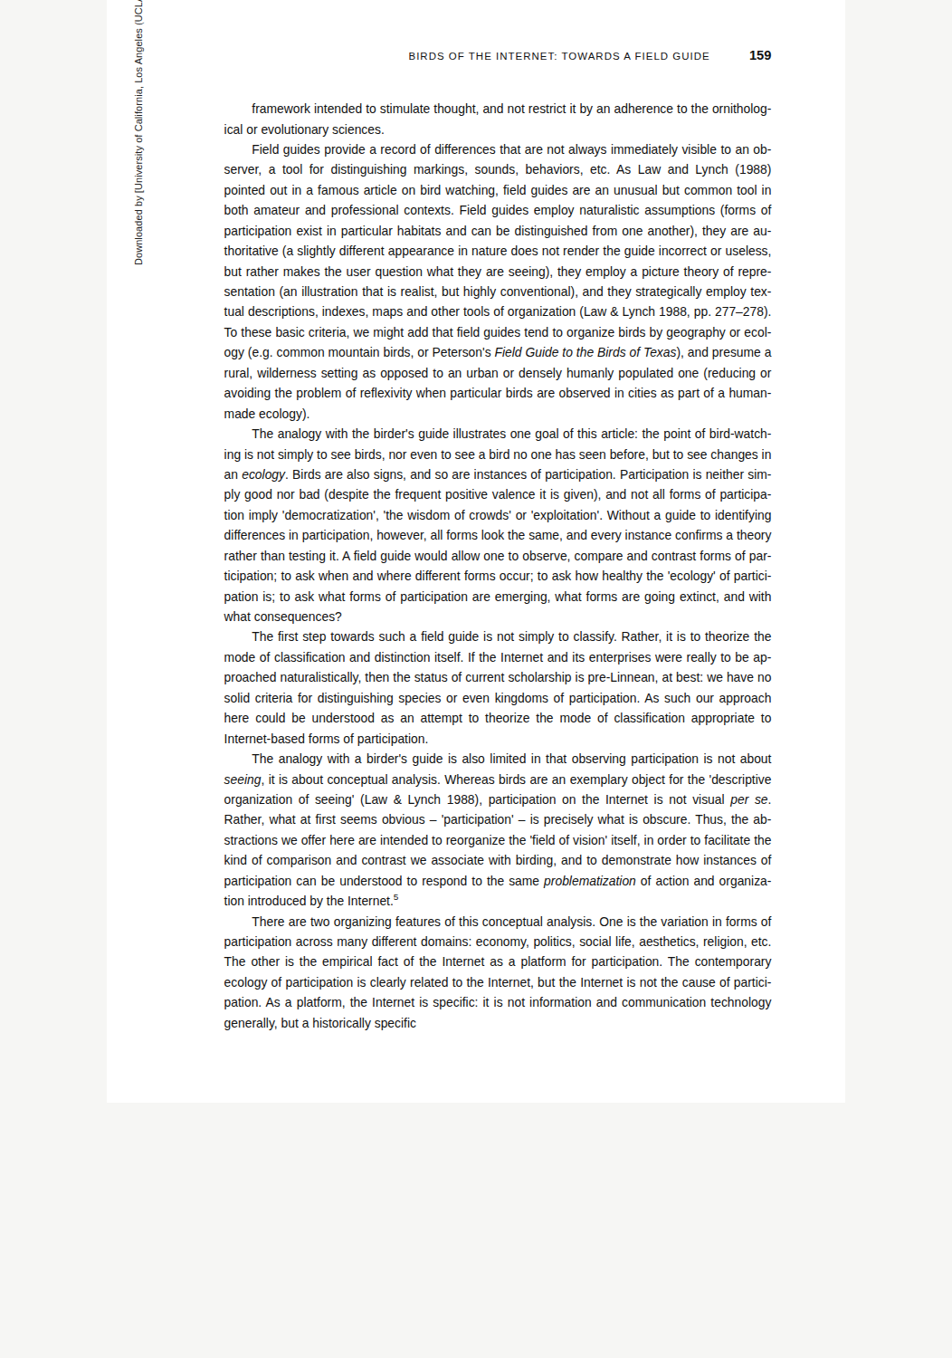Downloaded by [University of California, Los Angeles (UCLA)] at 15:59 16 May 2012
Birds of the Internet: towards a field guide 159
framework intended to stimulate thought, and not restrict it by an adherence to the ornithological or evolutionary sciences.
Field guides provide a record of differences that are not always immediately visible to an observer, a tool for distinguishing markings, sounds, behaviors, etc. As Law and Lynch (1988) pointed out in a famous article on bird watching, field guides are an unusual but common tool in both amateur and professional contexts. Field guides employ naturalistic assumptions (forms of participation exist in particular habitats and can be distinguished from one another), they are authoritative (a slightly different appearance in nature does not render the guide incorrect or useless, but rather makes the user question what they are seeing), they employ a picture theory of representation (an illustration that is realist, but highly conventional), and they strategically employ textual descriptions, indexes, maps and other tools of organization (Law & Lynch 1988, pp. 277–278). To these basic criteria, we might add that field guides tend to organize birds by geography or ecology (e.g. common mountain birds, or Peterson's Field Guide to the Birds of Texas), and presume a rural, wilderness setting as opposed to an urban or densely humanly populated one (reducing or avoiding the problem of reflexivity when particular birds are observed in cities as part of a human-made ecology).
The analogy with the birder's guide illustrates one goal of this article: the point of bird-watching is not simply to see birds, nor even to see a bird no one has seen before, but to see changes in an ecology. Birds are also signs, and so are instances of participation. Participation is neither simply good nor bad (despite the frequent positive valence it is given), and not all forms of participation imply 'democratization', 'the wisdom of crowds' or 'exploitation'. Without a guide to identifying differences in participation, however, all forms look the same, and every instance confirms a theory rather than testing it. A field guide would allow one to observe, compare and contrast forms of participation; to ask when and where different forms occur; to ask how healthy the 'ecology' of participation is; to ask what forms of participation are emerging, what forms are going extinct, and with what consequences?
The first step towards such a field guide is not simply to classify. Rather, it is to theorize the mode of classification and distinction itself. If the Internet and its enterprises were really to be approached naturalistically, then the status of current scholarship is pre-Linnean, at best: we have no solid criteria for distinguishing species or even kingdoms of participation. As such our approach here could be understood as an attempt to theorize the mode of classification appropriate to Internet-based forms of participation.
The analogy with a birder's guide is also limited in that observing participation is not about seeing, it is about conceptual analysis. Whereas birds are an exemplary object for the 'descriptive organization of seeing' (Law & Lynch 1988), participation on the Internet is not visual per se. Rather, what at first seems obvious – 'participation' – is precisely what is obscure. Thus, the abstractions we offer here are intended to reorganize the 'field of vision' itself, in order to facilitate the kind of comparison and contrast we associate with birding, and to demonstrate how instances of participation can be understood to respond to the same problematization of action and organization introduced by the Internet.5
There are two organizing features of this conceptual analysis. One is the variation in forms of participation across many different domains: economy, politics, social life, aesthetics, religion, etc. The other is the empirical fact of the Internet as a platform for participation. The contemporary ecology of participation is clearly related to the Internet, but the Internet is not the cause of participation. As a platform, the Internet is specific: it is not information and communication technology generally, but a historically specific